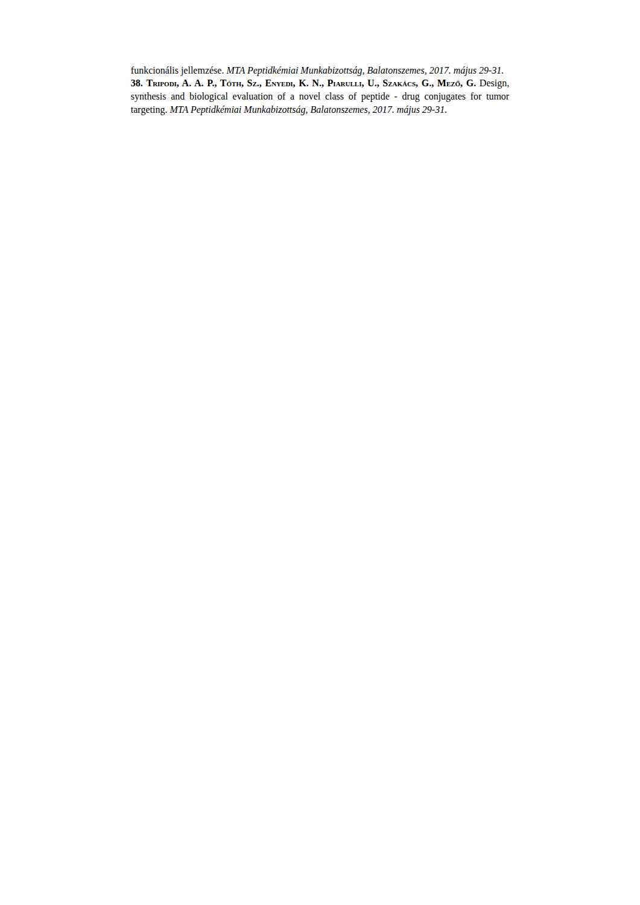funkcionális jellemzése. MTA Peptidkémiai Munkabizottság, Balatonszemes, 2017. május 29-31.
38. Tripodi, A. A. P., Tóth, Sz., Enyedi, K. N., Piarulli, U., Szakács, G., Mező, G. Design, synthesis and biological evaluation of a novel class of peptide - drug conjugates for tumor targeting. MTA Peptidkémiai Munkabizottság, Balatonszemes, 2017. május 29-31.